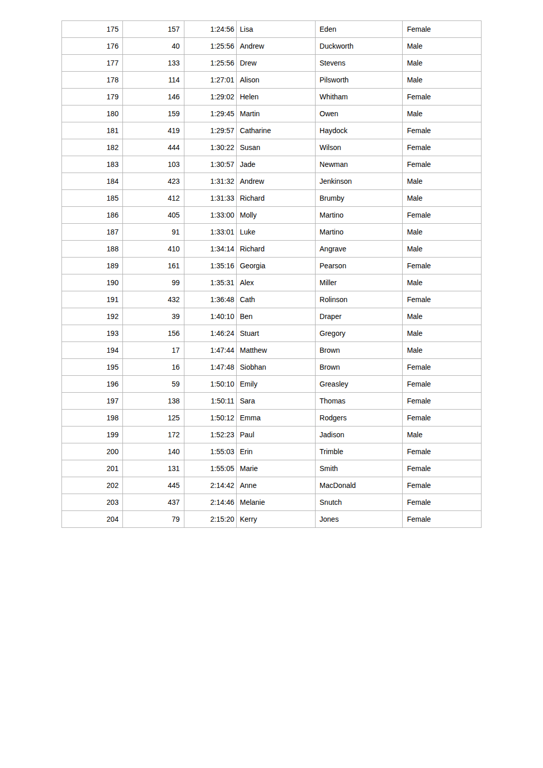| 175 | 157 | 1:24:56 | Lisa | Eden | Female |
| 176 | 40 | 1:25:56 | Andrew | Duckworth | Male |
| 177 | 133 | 1:25:56 | Drew | Stevens | Male |
| 178 | 114 | 1:27:01 | Alison | Pilsworth | Male |
| 179 | 146 | 1:29:02 | Helen | Whitham | Female |
| 180 | 159 | 1:29:45 | Martin | Owen | Male |
| 181 | 419 | 1:29:57 | Catharine | Haydock | Female |
| 182 | 444 | 1:30:22 | Susan | Wilson | Female |
| 183 | 103 | 1:30:57 | Jade | Newman | Female |
| 184 | 423 | 1:31:32 | Andrew | Jenkinson | Male |
| 185 | 412 | 1:31:33 | Richard | Brumby | Male |
| 186 | 405 | 1:33:00 | Molly | Martino | Female |
| 187 | 91 | 1:33:01 | Luke | Martino | Male |
| 188 | 410 | 1:34:14 | Richard | Angrave | Male |
| 189 | 161 | 1:35:16 | Georgia | Pearson | Female |
| 190 | 99 | 1:35:31 | Alex | Miller | Male |
| 191 | 432 | 1:36:48 | Cath | Rolinson | Female |
| 192 | 39 | 1:40:10 | Ben | Draper | Male |
| 193 | 156 | 1:46:24 | Stuart | Gregory | Male |
| 194 | 17 | 1:47:44 | Matthew | Brown | Male |
| 195 | 16 | 1:47:48 | Siobhan | Brown | Female |
| 196 | 59 | 1:50:10 | Emily | Greasley | Female |
| 197 | 138 | 1:50:11 | Sara | Thomas | Female |
| 198 | 125 | 1:50:12 | Emma | Rodgers | Female |
| 199 | 172 | 1:52:23 | Paul | Jadison | Male |
| 200 | 140 | 1:55:03 | Erin | Trimble | Female |
| 201 | 131 | 1:55:05 | Marie | Smith | Female |
| 202 | 445 | 2:14:42 | Anne | MacDonald | Female |
| 203 | 437 | 2:14:46 | Melanie | Snutch | Female |
| 204 | 79 | 2:15:20 | Kerry | Jones | Female |